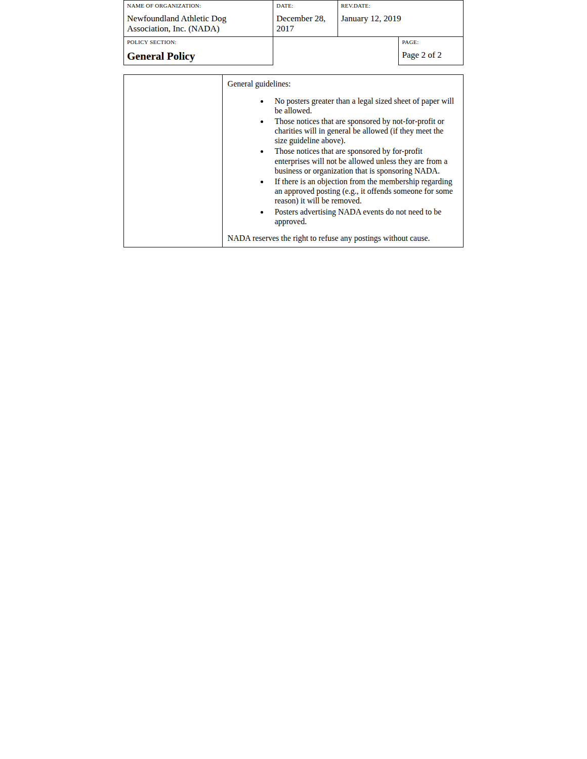| NAME OF ORGANIZATION: | DATE: | REV.DATE: |
| Newfoundland Athletic Dog Association, Inc. (NADA) | December 28, 2017 | January 12, 2019 |
| POLICY SECTION: | | | PAGE: |
| General Policy | Page 2 of 2 |
| | General guidelines: No posters greater than a legal sized sheet of paper will be allowed. Those notices that are sponsored by not-for-profit or charities will in general be allowed (if they meet the size guideline above). Those notices that are sponsored by for-profit enterprises will not be allowed unless they are from a business or organization that is sponsoring NADA. If there is an objection from the membership regarding an approved posting (e.g., it offends someone for some reason) it will be removed. Posters advertising NADA events do not need to be approved. NADA reserves the right to refuse any postings without cause. |